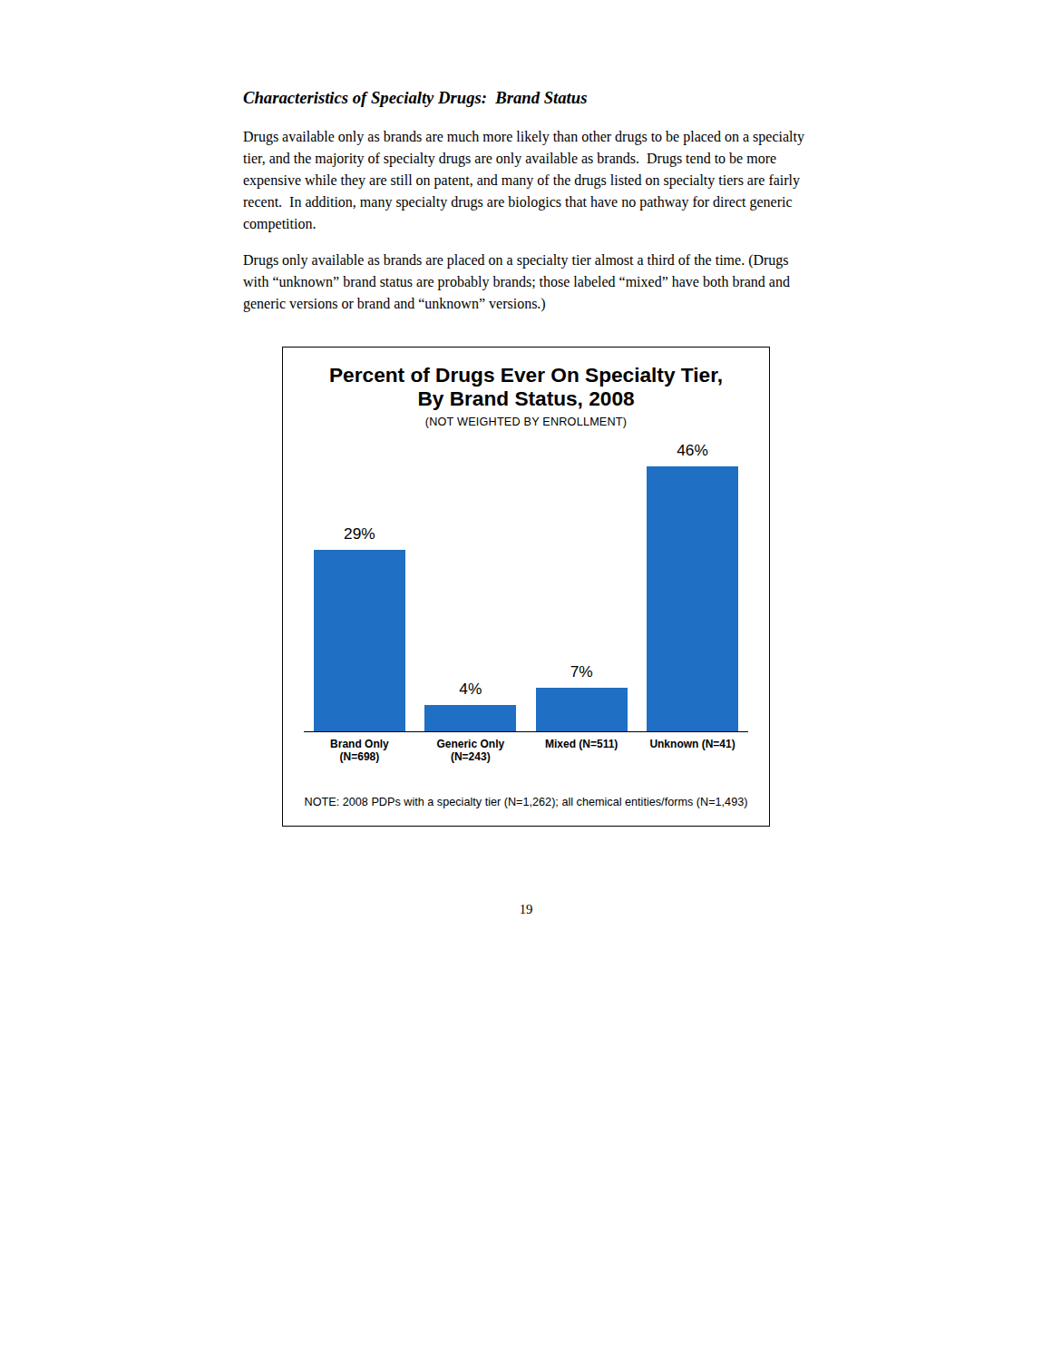Characteristics of Specialty Drugs: Brand Status
Drugs available only as brands are much more likely than other drugs to be placed on a specialty tier, and the majority of specialty drugs are only available as brands. Drugs tend to be more expensive while they are still on patent, and many of the drugs listed on specialty tiers are fairly recent. In addition, many specialty drugs are biologics that have no pathway for direct generic competition.
Drugs only available as brands are placed on a specialty tier almost a third of the time. (Drugs with “unknown” brand status are probably brands; those labeled “mixed” have both brand and generic versions or brand and “unknown” versions.)
Percent of Drugs Ever On Specialty Tier,
By Brand Status, 2008
(NOT WEIGHTED BY ENROLLMENT)
29%
4%
7%
46%
Brand Only (N=698)
Generic Only (N=243)
Mixed (N=511)
Unknown (N=41)
NOTE: 2008 PDPs with a specialty tier (N=1,262); all chemical entities/forms (N=1,493)
19